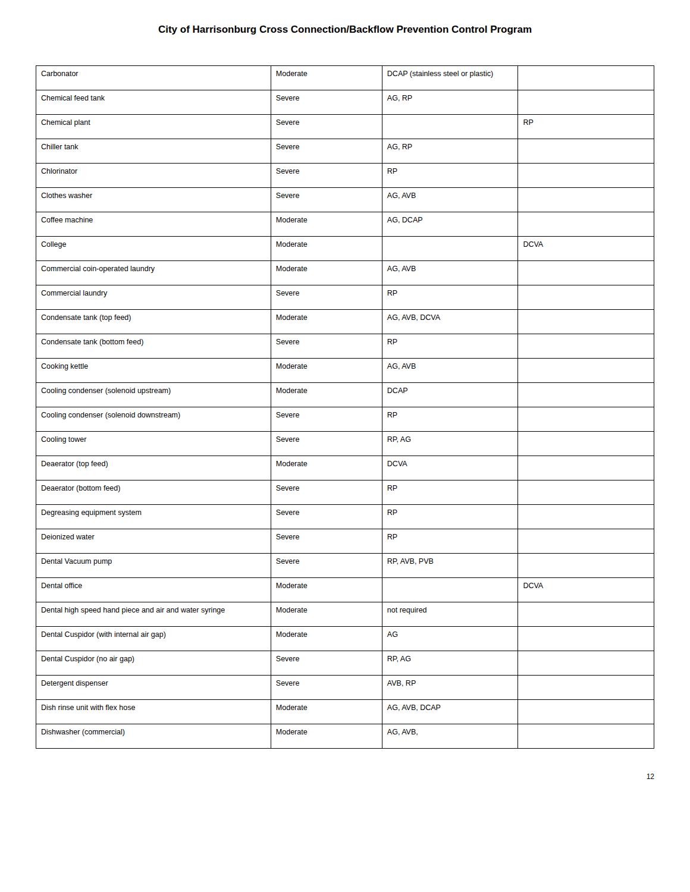City of Harrisonburg Cross Connection/Backflow Prevention Control Program
| Carbonator | Moderate | DCAP (stainless steel or plastic) | |
| Chemical feed tank | Severe | AG, RP | |
| Chemical plant | Severe | | RP |
| Chiller tank | Severe | AG, RP | |
| Chlorinator | Severe | RP | |
| Clothes washer | Severe | AG, AVB | |
| Coffee machine | Moderate | AG, DCAP | |
| College | Moderate | | DCVA |
| Commercial coin-operated laundry | Moderate | AG, AVB | |
| Commercial laundry | Severe | RP | |
| Condensate tank (top feed) | Moderate | AG, AVB, DCVA | |
| Condensate tank (bottom feed) | Severe | RP | |
| Cooking kettle | Moderate | AG, AVB | |
| Cooling condenser (solenoid upstream) | Moderate | DCAP | |
| Cooling condenser (solenoid downstream) | Severe | RP | |
| Cooling tower | Severe | RP, AG | |
| Deaerator (top feed) | Moderate | DCVA | |
| Deaerator (bottom feed) | Severe | RP | |
| Degreasing equipment system | Severe | RP | |
| Deionized water | Severe | RP | |
| Dental Vacuum pump | Severe | RP, AVB, PVB | |
| Dental office | Moderate | | DCVA |
| Dental high speed hand piece and air and water syringe | Moderate | not required | |
| Dental Cuspidor (with internal air gap) | Moderate | AG | |
| Dental Cuspidor (no air gap) | Severe | RP, AG | |
| Detergent dispenser | Severe | AVB, RP | |
| Dish rinse unit with flex hose | Moderate | AG, AVB, DCAP | |
| Dishwasher (commercial) | Moderate | AG, AVB, | |
12